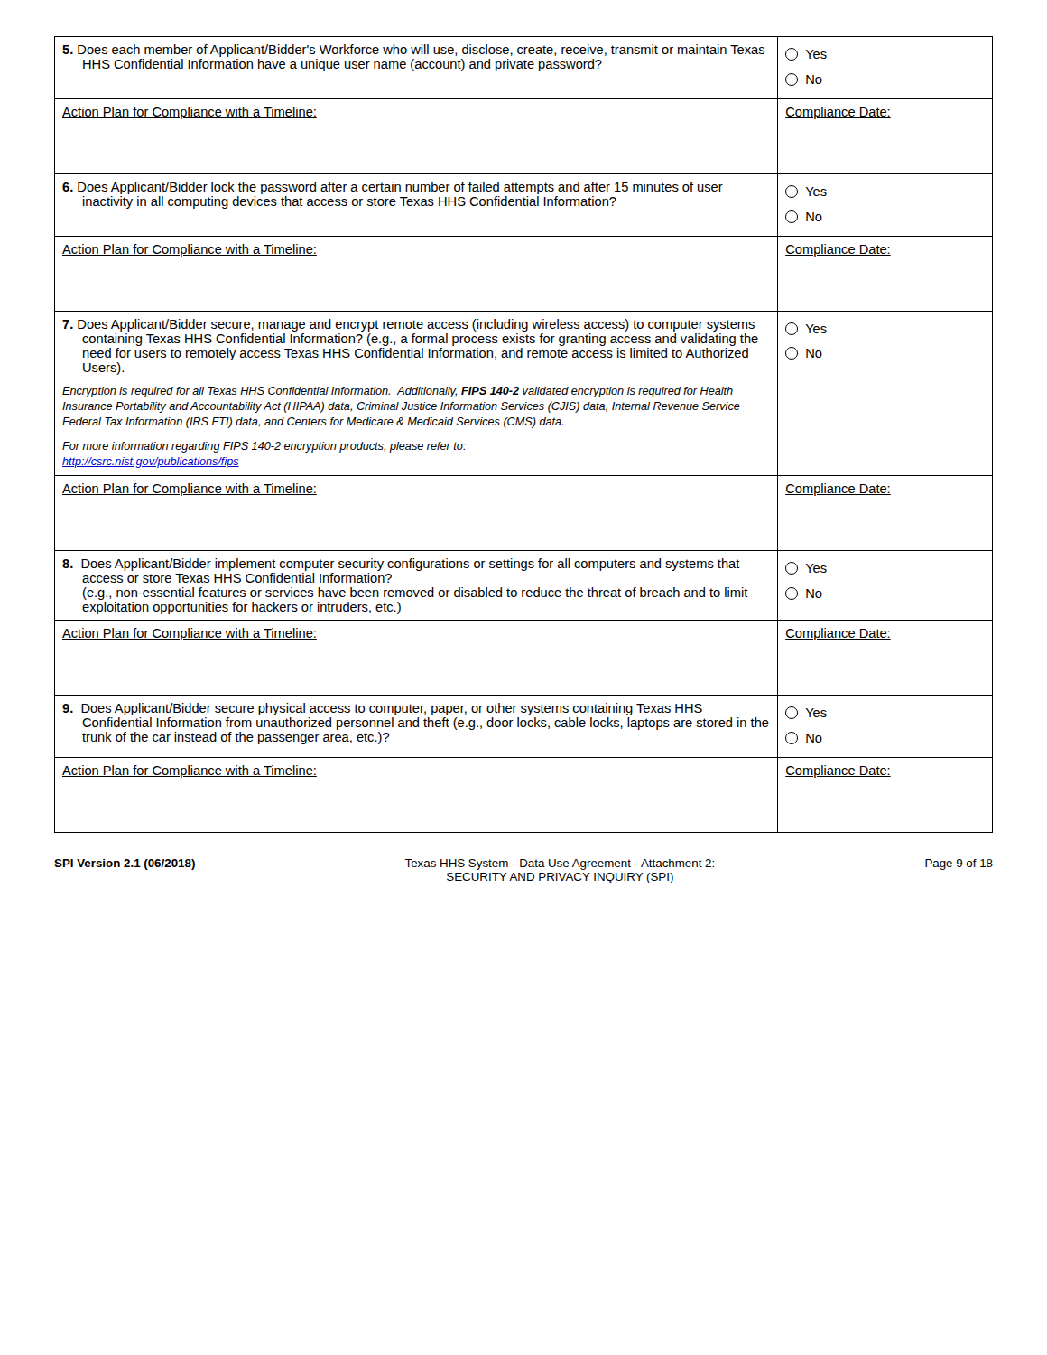| 5. Does each member of Applicant/Bidder's Workforce who will use, disclose, create, receive, transmit or maintain Texas HHS Confidential Information have a unique user name (account) and private password? | Yes No |
| Action Plan for Compliance with a Timeline: | Compliance Date: |
| 6. Does Applicant/Bidder lock the password after a certain number of failed attempts and after 15 minutes of user inactivity in all computing devices that access or store Texas HHS Confidential Information? | Yes No |
| Action Plan for Compliance with a Timeline: | Compliance Date: |
| 7. Does Applicant/Bidder secure, manage and encrypt remote access (including wireless access) to computer systems containing Texas HHS Confidential Information? (e.g., a formal process exists for granting access and validating the need for users to remotely access Texas HHS Confidential Information, and remote access is limited to Authorized Users). Encryption is required for all Texas HHS Confidential Information. Additionally, FIPS 140-2 validated encryption is required for Health Insurance Portability and Accountability Act (HIPAA) data, Criminal Justice Information Services (CJIS) data, Internal Revenue Service Federal Tax Information (IRS FTI) data, and Centers for Medicare & Medicaid Services (CMS) data. For more information regarding FIPS 140-2 encryption products, please refer to: http://csrc.nist.gov/publications/fips | Yes No |
| Action Plan for Compliance with a Timeline: | Compliance Date: |
| 8. Does Applicant/Bidder implement computer security configurations or settings for all computers and systems that access or store Texas HHS Confidential Information? (e.g., non-essential features or services have been removed or disabled to reduce the threat of breach and to limit exploitation opportunities for hackers or intruders, etc.) | Yes No |
| Action Plan for Compliance with a Timeline: | Compliance Date: |
| 9. Does Applicant/Bidder secure physical access to computer, paper, or other systems containing Texas HHS Confidential Information from unauthorized personnel and theft (e.g., door locks, cable locks, laptops are stored in the trunk of the car instead of the passenger area, etc.)? | Yes No |
| Action Plan for Compliance with a Timeline: | Compliance Date: |
SPI Version 2.1 (06/2018)
Texas HHS System - Data Use Agreement - Attachment 2:
SECURITY AND PRIVACY INQUIRY (SPI)
Page 9 of 18